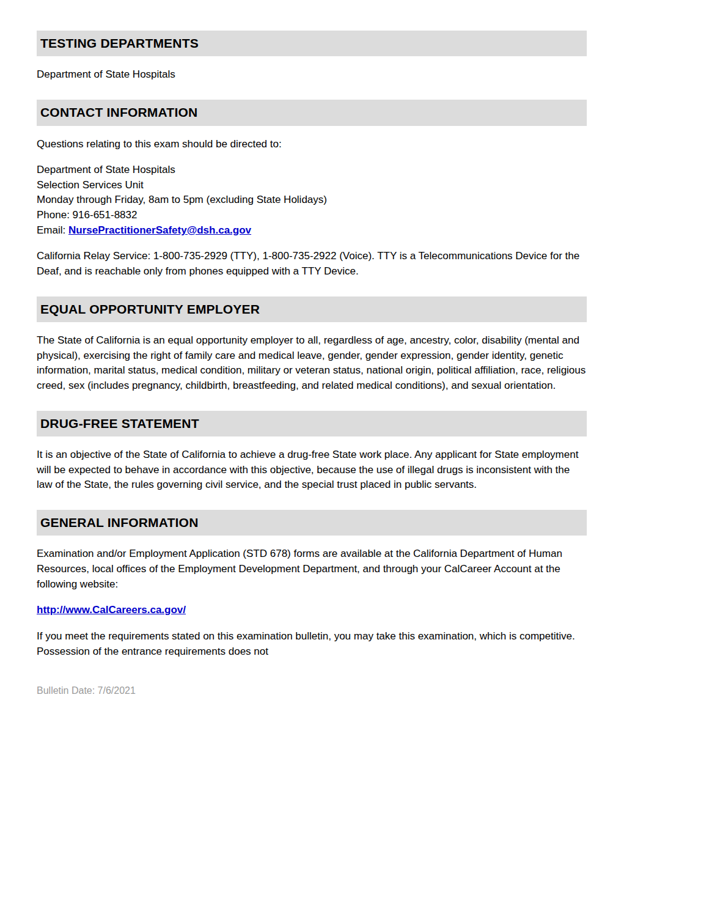TESTING DEPARTMENTS
Department of State Hospitals
CONTACT INFORMATION
Questions relating to this exam should be directed to:
Department of State Hospitals
Selection Services Unit
Monday through Friday, 8am to 5pm (excluding State Holidays)
Phone: 916-651-8832
Email: NursePractitionerSafety@dsh.ca.gov
California Relay Service: 1-800-735-2929 (TTY), 1-800-735-2922 (Voice). TTY is a Telecommunications Device for the Deaf, and is reachable only from phones equipped with a TTY Device.
EQUAL OPPORTUNITY EMPLOYER
The State of California is an equal opportunity employer to all, regardless of age, ancestry, color, disability (mental and physical), exercising the right of family care and medical leave, gender, gender expression, gender identity, genetic information, marital status, medical condition, military or veteran status, national origin, political affiliation, race, religious creed, sex (includes pregnancy, childbirth, breastfeeding, and related medical conditions), and sexual orientation.
DRUG-FREE STATEMENT
It is an objective of the State of California to achieve a drug-free State work place. Any applicant for State employment will be expected to behave in accordance with this objective, because the use of illegal drugs is inconsistent with the law of the State, the rules governing civil service, and the special trust placed in public servants.
GENERAL INFORMATION
Examination and/or Employment Application (STD 678) forms are available at the California Department of Human Resources, local offices of the Employment Development Department, and through your CalCareer Account at the following website:
http://www.CalCareers.ca.gov/
If you meet the requirements stated on this examination bulletin, you may take this examination, which is competitive. Possession of the entrance requirements does not
Bulletin Date: 7/6/2021